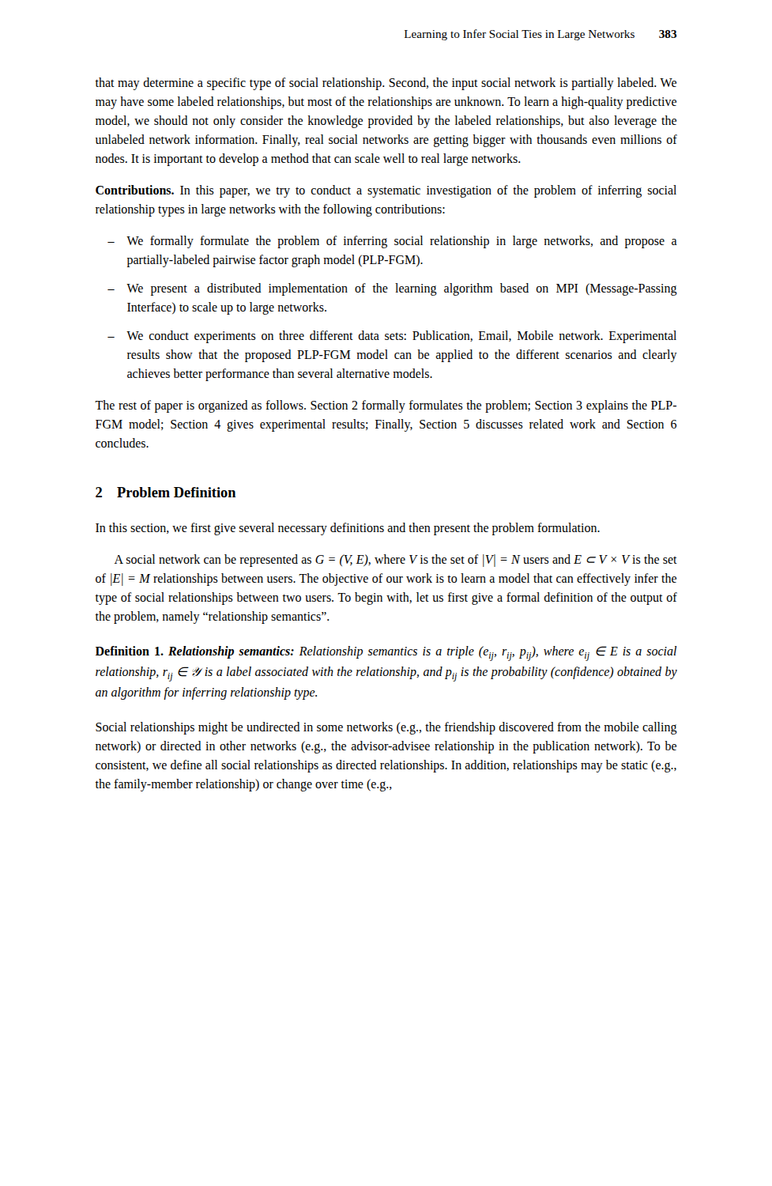Learning to Infer Social Ties in Large Networks 383
that may determine a specific type of social relationship. Second, the input social network is partially labeled. We may have some labeled relationships, but most of the relationships are unknown. To learn a high-quality predictive model, we should not only consider the knowledge provided by the labeled relationships, but also leverage the unlabeled network information. Finally, real social networks are getting bigger with thousands even millions of nodes. It is important to develop a method that can scale well to real large networks.
Contributions. In this paper, we try to conduct a systematic investigation of the problem of inferring social relationship types in large networks with the following contributions:
We formally formulate the problem of inferring social relationship in large networks, and propose a partially-labeled pairwise factor graph model (PLP-FGM).
We present a distributed implementation of the learning algorithm based on MPI (Message-Passing Interface) to scale up to large networks.
We conduct experiments on three different data sets: Publication, Email, Mobile network. Experimental results show that the proposed PLP-FGM model can be applied to the different scenarios and clearly achieves better performance than several alternative models.
The rest of paper is organized as follows. Section 2 formally formulates the problem; Section 3 explains the PLP-FGM model; Section 4 gives experimental results; Finally, Section 5 discusses related work and Section 6 concludes.
2 Problem Definition
In this section, we first give several necessary definitions and then present the problem formulation.
A social network can be represented as G = (V, E), where V is the set of |V| = N users and E ⊂ V × V is the set of |E| = M relationships between users. The objective of our work is to learn a model that can effectively infer the type of social relationships between two users. To begin with, let us first give a formal definition of the output of the problem, namely “relationship semantics”.
Definition 1. Relationship semantics: Relationship semantics is a triple (eij, rij, pij), where eij ∈ E is a social relationship, rij ∈ 𝒴 is a label associated with the relationship, and pij is the probability (confidence) obtained by an algorithm for inferring relationship type.
Social relationships might be undirected in some networks (e.g., the friendship discovered from the mobile calling network) or directed in other networks (e.g., the advisor-advisee relationship in the publication network). To be consistent, we define all social relationships as directed relationships. In addition, relationships may be static (e.g., the family-member relationship) or change over time (e.g.,